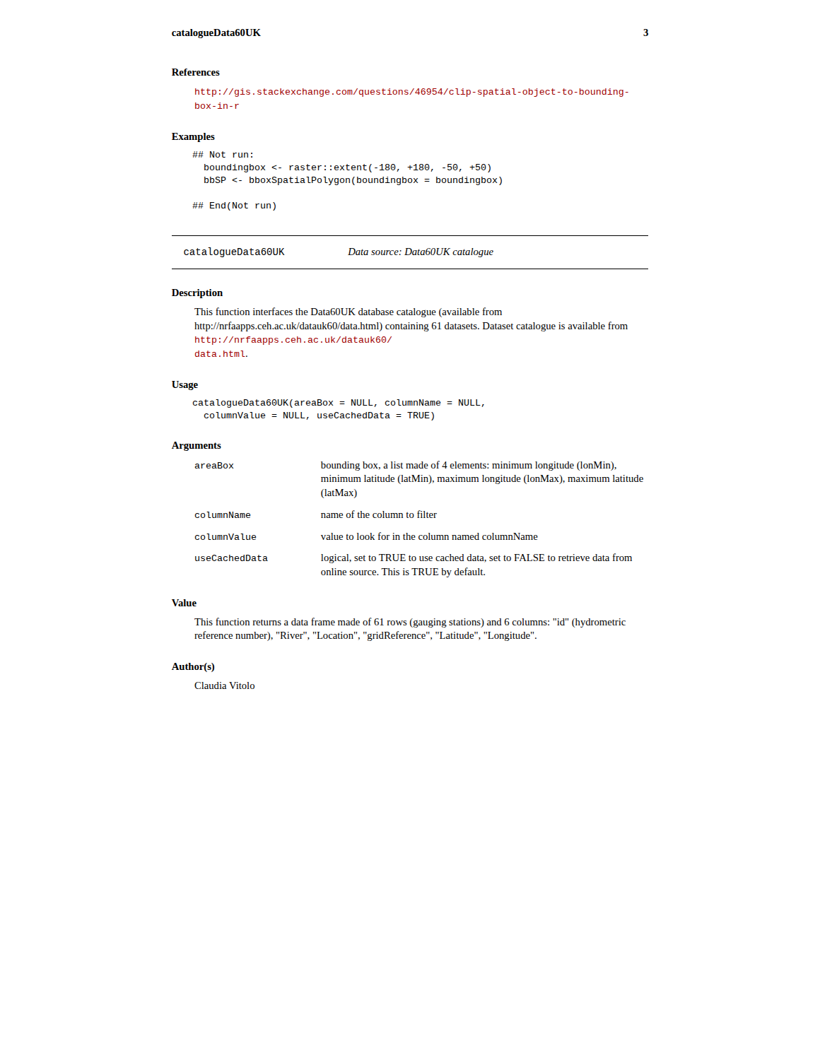catalogueData60UK 3
References
http://gis.stackexchange.com/questions/46954/clip-spatial-object-to-bounding-box-in-r
Examples
## Not run:
  boundingbox <- raster::extent(-180, +180, -50, +50)
  bbSP <- bboxSpatialPolygon(boundingbox = boundingbox)

## End(Not run)
catalogueData60UK Data source: Data60UK catalogue
Description
This function interfaces the Data60UK database catalogue (available from http://nrfaapps.ceh.ac.uk/datauk60/data.html) containing 61 datasets. Dataset catalogue is available from http://nrfaapps.ceh.ac.uk/datauk60/
data.html.
Usage
catalogueData60UK(areaBox = NULL, columnName = NULL,
  columnValue = NULL, useCachedData = TRUE)
Arguments
areaBox
bounding box, a list made of 4 elements: minimum longitude (lonMin), minimum latitude (latMin), maximum longitude (lonMax), maximum latitude (latMax)
columnName
name of the column to filter
columnValue
value to look for in the column named columnName
useCachedData
logical, set to TRUE to use cached data, set to FALSE to retrieve data from online source. This is TRUE by default.
Value
This function returns a data frame made of 61 rows (gauging stations) and 6 columns: "id" (hydrometric reference number), "River", "Location", "gridReference", "Latitude", "Longitude".
Author(s)
Claudia Vitolo